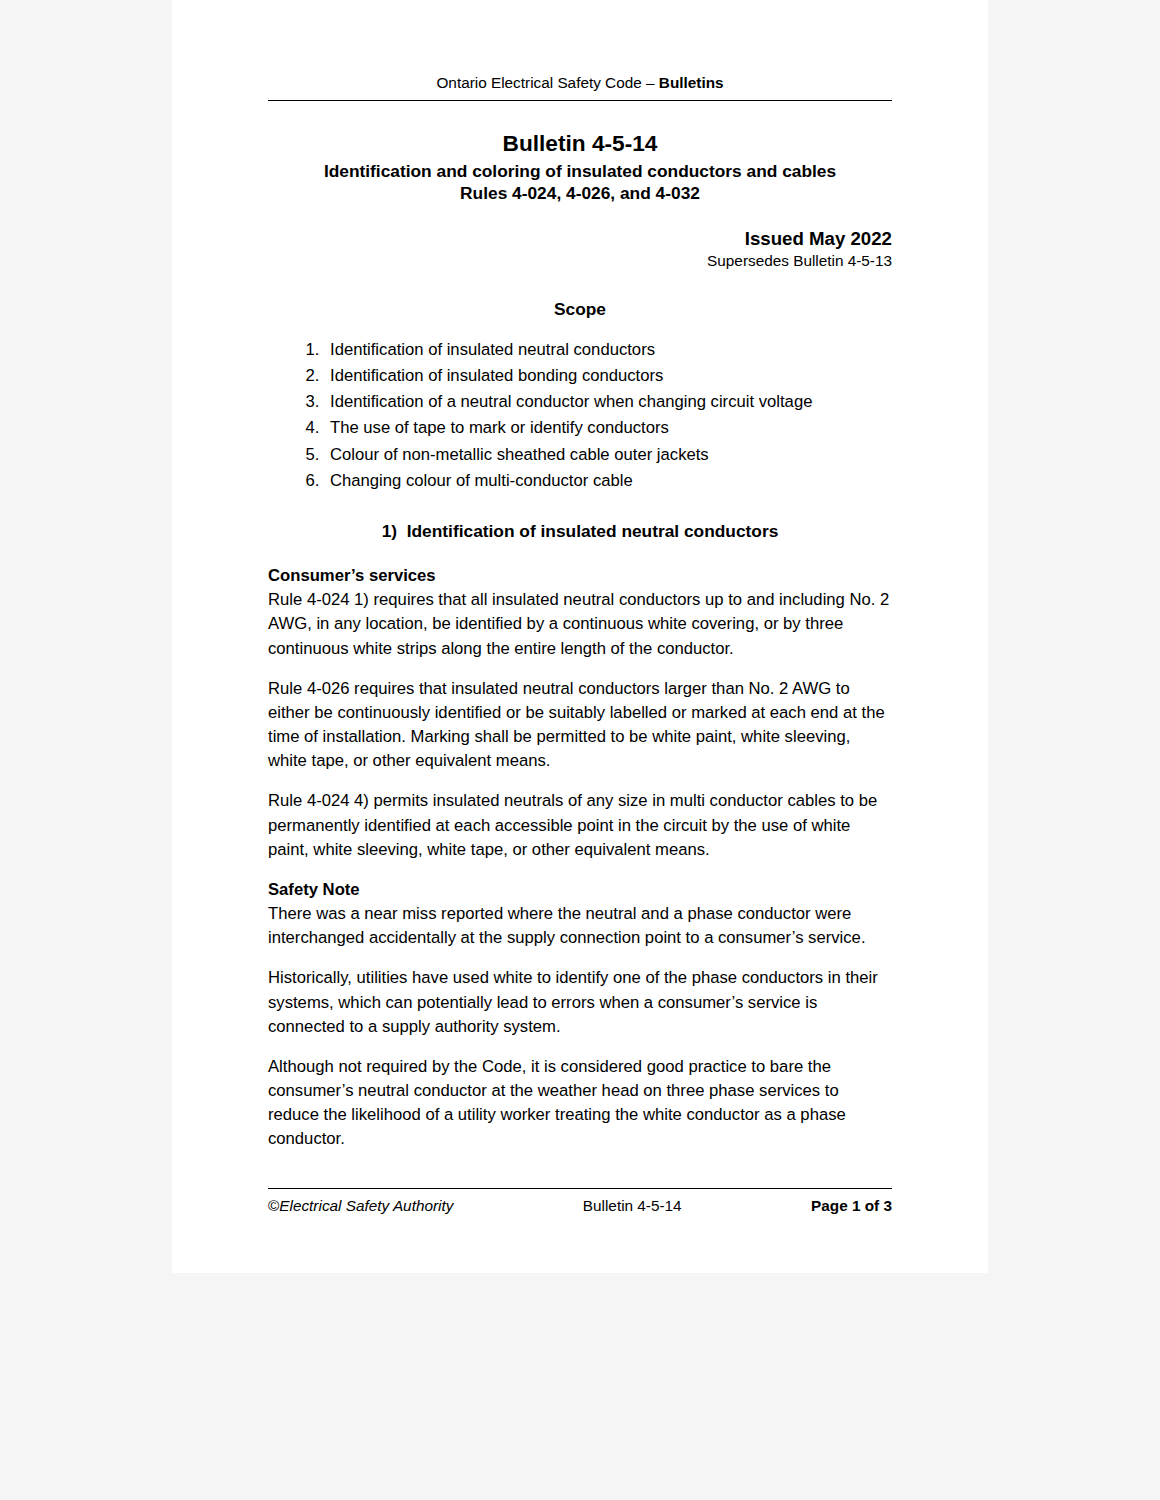Ontario Electrical Safety Code – Bulletins
Bulletin 4-5-14
Identification and coloring of insulated conductors and cables
Rules 4-024, 4-026, and 4-032
Issued May 2022 Supersedes Bulletin 4-5-13
Scope
Identification of insulated neutral conductors
Identification of insulated bonding conductors
Identification of a neutral conductor when changing circuit voltage
The use of tape to mark or identify conductors
Colour of non-metallic sheathed cable outer jackets
Changing colour of multi-conductor cable
1) Identification of insulated neutral conductors
Consumer’s services
Rule 4-024 1) requires that all insulated neutral conductors up to and including No. 2 AWG, in any location, be identified by a continuous white covering, or by three continuous white strips along the entire length of the conductor.
Rule 4-026 requires that insulated neutral conductors larger than No. 2 AWG to either be continuously identified or be suitably labelled or marked at each end at the time of installation. Marking shall be permitted to be white paint, white sleeving, white tape, or other equivalent means.
Rule 4-024 4) permits insulated neutrals of any size in multi conductor cables to be permanently identified at each accessible point in the circuit by the use of white paint, white sleeving, white tape, or other equivalent means.
Safety Note
There was a near miss reported where the neutral and a phase conductor were interchanged accidentally at the supply connection point to a consumer’s service.
Historically, utilities have used white to identify one of the phase conductors in their systems, which can potentially lead to errors when a consumer’s service is connected to a supply authority system.
Although not required by the Code, it is considered good practice to bare the consumer’s neutral conductor at the weather head on three phase services to reduce the likelihood of a utility worker treating the white conductor as a phase conductor.
©Electrical Safety Authority Bulletin 4-5-14 Page 1 of 3